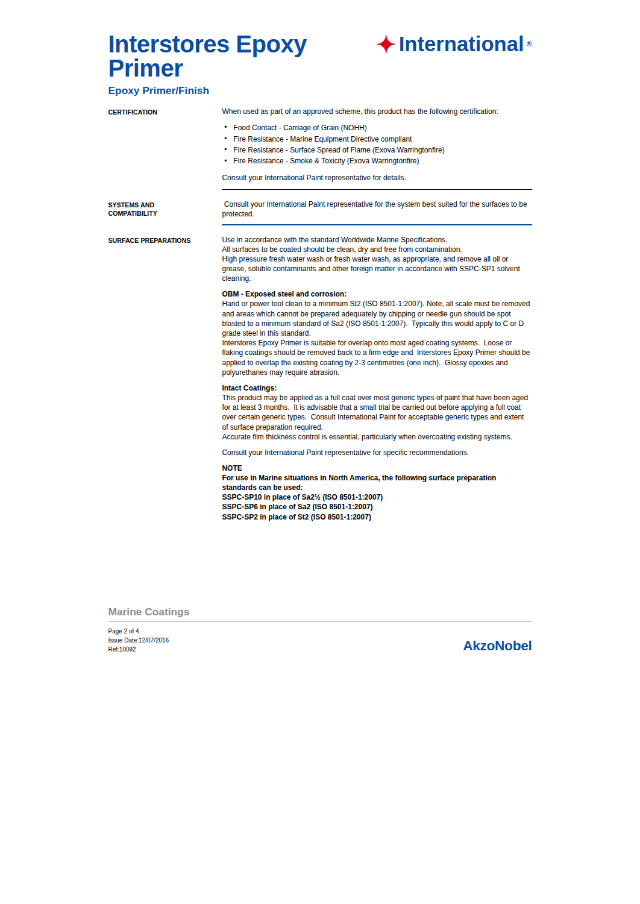Interstores Epoxy Primer
✦International®
Epoxy Primer/Finish
CERTIFICATION
When used as part of an approved scheme, this product has the following certification:
Food Contact - Carriage of Grain (NOHH)
Fire Resistance - Marine Equipment Directive compliant
Fire Resistance - Surface Spread of Flame (Exova Warringtonfire)
Fire Resistance - Smoke & Toxicity (Exova Warringtonfire)
Consult your International Paint representative for details.
SYSTEMS AND
COMPATIBILITY
Consult your International Paint representative for the system best suited for the surfaces to be protected.
SURFACE PREPARATIONS
Use in accordance with the standard Worldwide Marine Specifications.
All surfaces to be coated should be clean, dry and free from contamination.
High pressure fresh water wash or fresh water wash, as appropriate, and remove all oil or grease, soluble contaminants and other foreign matter in accordance with SSPC-SP1 solvent cleaning.
OBM - Exposed steel and corrosion:
Hand or power tool clean to a minimum St2 (ISO 8501-1:2007). Note, all scale must be removed and areas which cannot be prepared adequately by chipping or needle gun should be spot blasted to a minimum standard of Sa2 (ISO 8501-1:2007). Typically this would apply to C or D grade steel in this standard.
Interstores Epoxy Primer is suitable for overlap onto most aged coating systems. Loose or flaking coatings should be removed back to a firm edge and Interstores Epoxy Primer should be applied to overlap the existing coating by 2-3 centimetres (one inch). Glossy epoxies and polyurethanes may require abrasion.
Intact Coatings:
This product may be applied as a full coat over most generic types of paint that have been aged for at least 3 months. It is advisable that a small trial be carried out before applying a full coat over certain generic types. Consult International Paint for acceptable generic types and extent of surface preparation required.
Accurate film thickness control is essential, particularly when overcoating existing systems.
Consult your International Paint representative for specific recommendations.
NOTE
For use in Marine situations in North America, the following surface preparation standards can be used:
SSPC-SP10 in place of Sa2½ (ISO 8501-1:2007)
SSPC-SP6 in place of Sa2 (ISO 8501-1:2007)
SSPC-SP2 in place of St2 (ISO 8501-1:2007)
Marine Coatings
Page 2 of 4
Issue Date:12/07/2016
Ref:10092
AkzoNobel